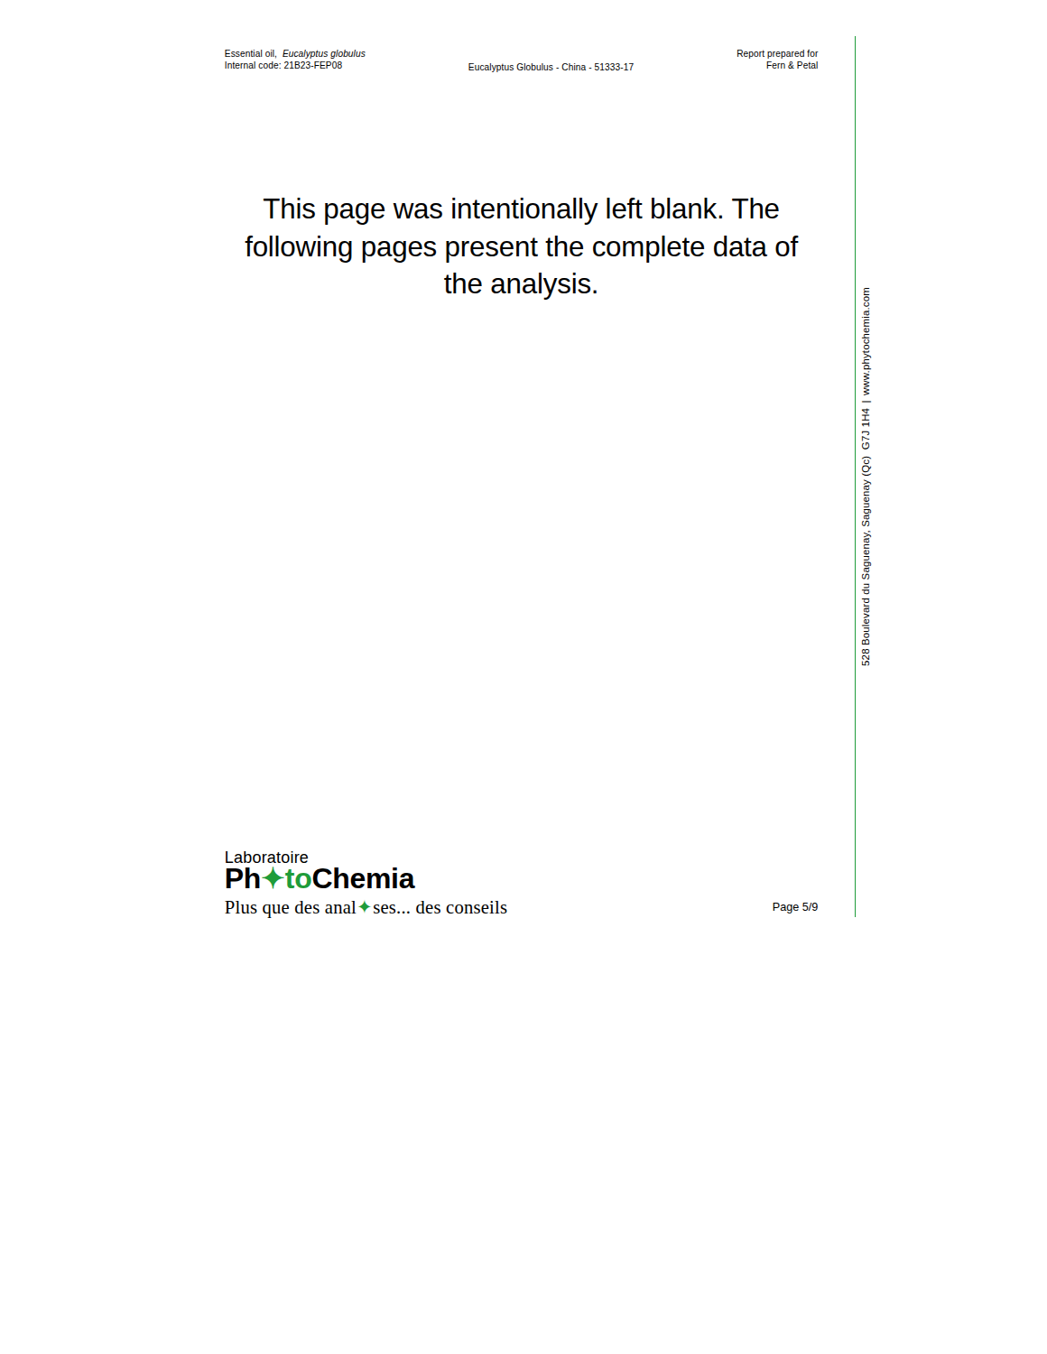Essential oil, Eucalyptus globulus
Internal code: 21B23-FEP08
Eucalyptus Globulus - China - 51333-17
Report prepared for
Fern & Petal
This page was intentionally left blank. The following pages present the complete data of the analysis.
528 Boulevard du Saguenay, Saguenay (Qc) G7J 1H4 | www.phytochemia.com
Laboratoire
Ph✦to Chemia
Plus que des anal✦ses... des conseils
Page 5/9